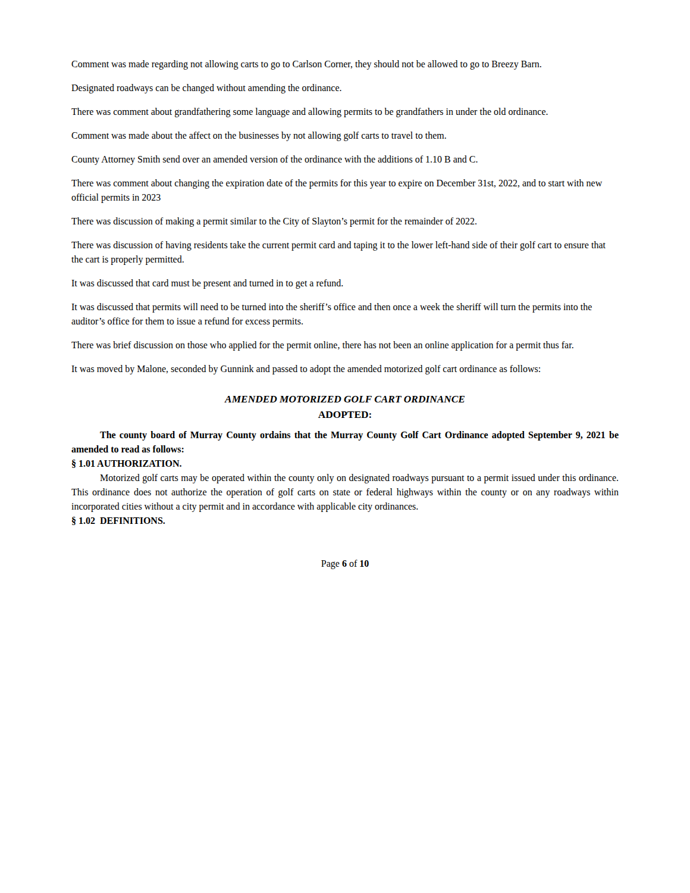Comment was made regarding not allowing carts to go to Carlson Corner, they should not be allowed to go to Breezy Barn.
Designated roadways can be changed without amending the ordinance.
There was comment about grandfathering some language and allowing permits to be grandfathers in under the old ordinance.
Comment was made about the affect on the businesses by not allowing golf carts to travel to them.
County Attorney Smith send over an amended version of the ordinance with the additions of 1.10 B and C.
There was comment about changing the expiration date of the permits for this year to expire on December 31st, 2022, and to start with new official permits in 2023
There was discussion of making a permit similar to the City of Slayton’s permit for the remainder of 2022.
There was discussion of having residents take the current permit card and taping it to the lower left-hand side of their golf cart to ensure that the cart is properly permitted.
It was discussed that card must be present and turned in to get a refund.
It was discussed that permits will need to be turned into the sheriff’s office and then once a week the sheriff will turn the permits into the auditor’s office for them to issue a refund for excess permits.
There was brief discussion on those who applied for the permit online, there has not been an online application for a permit thus far.
It was moved by Malone, seconded by Gunnink and passed to adopt the amended motorized golf cart ordinance as follows:
AMENDED MOTORIZED GOLF CART ORDINANCE
ADOPTED:
The county board of Murray County ordains that the Murray County Golf Cart Ordinance adopted September 9, 2021 be amended to read as follows:
§ 1.01 AUTHORIZATION.
Motorized golf carts may be operated within the county only on designated roadways pursuant to a permit issued under this ordinance. This ordinance does not authorize the operation of golf carts on state or federal highways within the county or on any roadways within incorporated cities without a city permit and in accordance with applicable city ordinances.
§ 1.02 DEFINITIONS.
Page 6 of 10